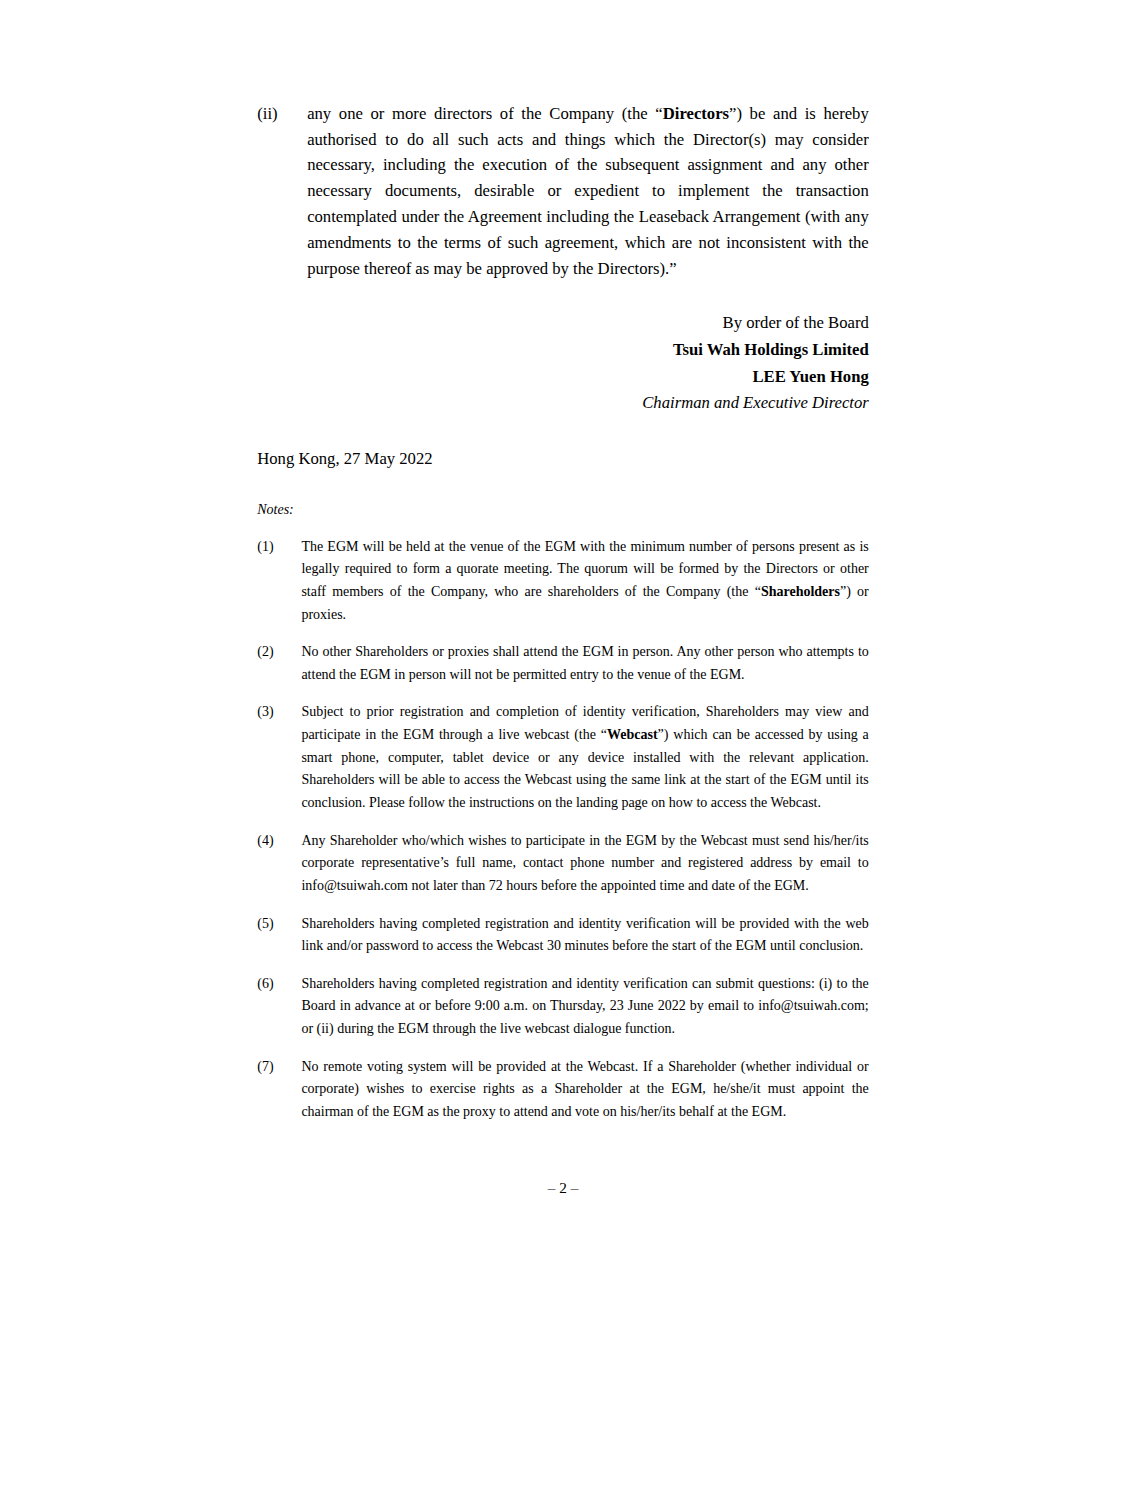(ii)
any one or more directors of the Company (the “Directors”) be and is hereby authorised to do all such acts and things which the Director(s) may consider necessary, including the execution of the subsequent assignment and any other necessary documents, desirable or expedient to implement the transaction contemplated under the Agreement including the Leaseback Arrangement (with any amendments to the terms of such agreement, which are not inconsistent with the purpose thereof as may be approved by the Directors).”
By order of the Board Tsui Wah Holdings Limited LEE Yuen Hong Chairman and Executive Director
Hong Kong, 27 May 2022
Notes:
(1) The EGM will be held at the venue of the EGM with the minimum number of persons present as is legally required to form a quorate meeting. The quorum will be formed by the Directors or other staff members of the Company, who are shareholders of the Company (the “Shareholders”) or proxies.
(2) No other Shareholders or proxies shall attend the EGM in person. Any other person who attempts to attend the EGM in person will not be permitted entry to the venue of the EGM.
(3) Subject to prior registration and completion of identity verification, Shareholders may view and participate in the EGM through a live webcast (the “Webcast”) which can be accessed by using a smart phone, computer, tablet device or any device installed with the relevant application. Shareholders will be able to access the Webcast using the same link at the start of the EGM until its conclusion. Please follow the instructions on the landing page on how to access the Webcast.
(4) Any Shareholder who/which wishes to participate in the EGM by the Webcast must send his/her/its corporate representative’s full name, contact phone number and registered address by email to info@tsuiwah.com not later than 72 hours before the appointed time and date of the EGM.
(5) Shareholders having completed registration and identity verification will be provided with the web link and/or password to access the Webcast 30 minutes before the start of the EGM until conclusion.
(6) Shareholders having completed registration and identity verification can submit questions: (i) to the Board in advance at or before 9:00 a.m. on Thursday, 23 June 2022 by email to info@tsuiwah.com; or (ii) during the EGM through the live webcast dialogue function.
(7) No remote voting system will be provided at the Webcast. If a Shareholder (whether individual or corporate) wishes to exercise rights as a Shareholder at the EGM, he/she/it must appoint the chairman of the EGM as the proxy to attend and vote on his/her/its behalf at the EGM.
– 2 –